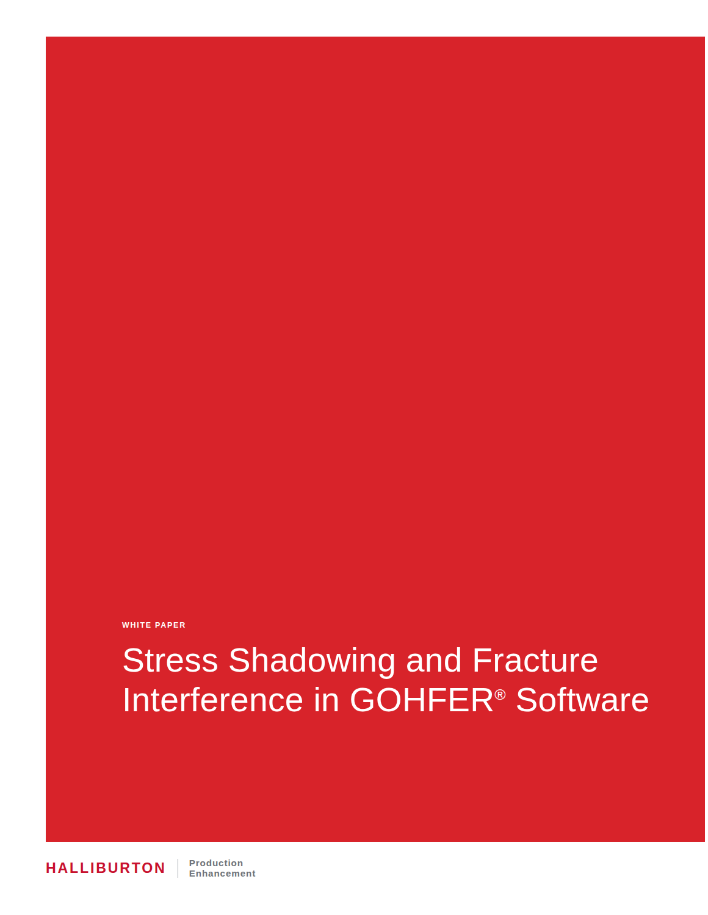White Paper
Stress Shadowing and Fracture Interference in GOHFER® Software
HALLIBURTON
Production Enhancement